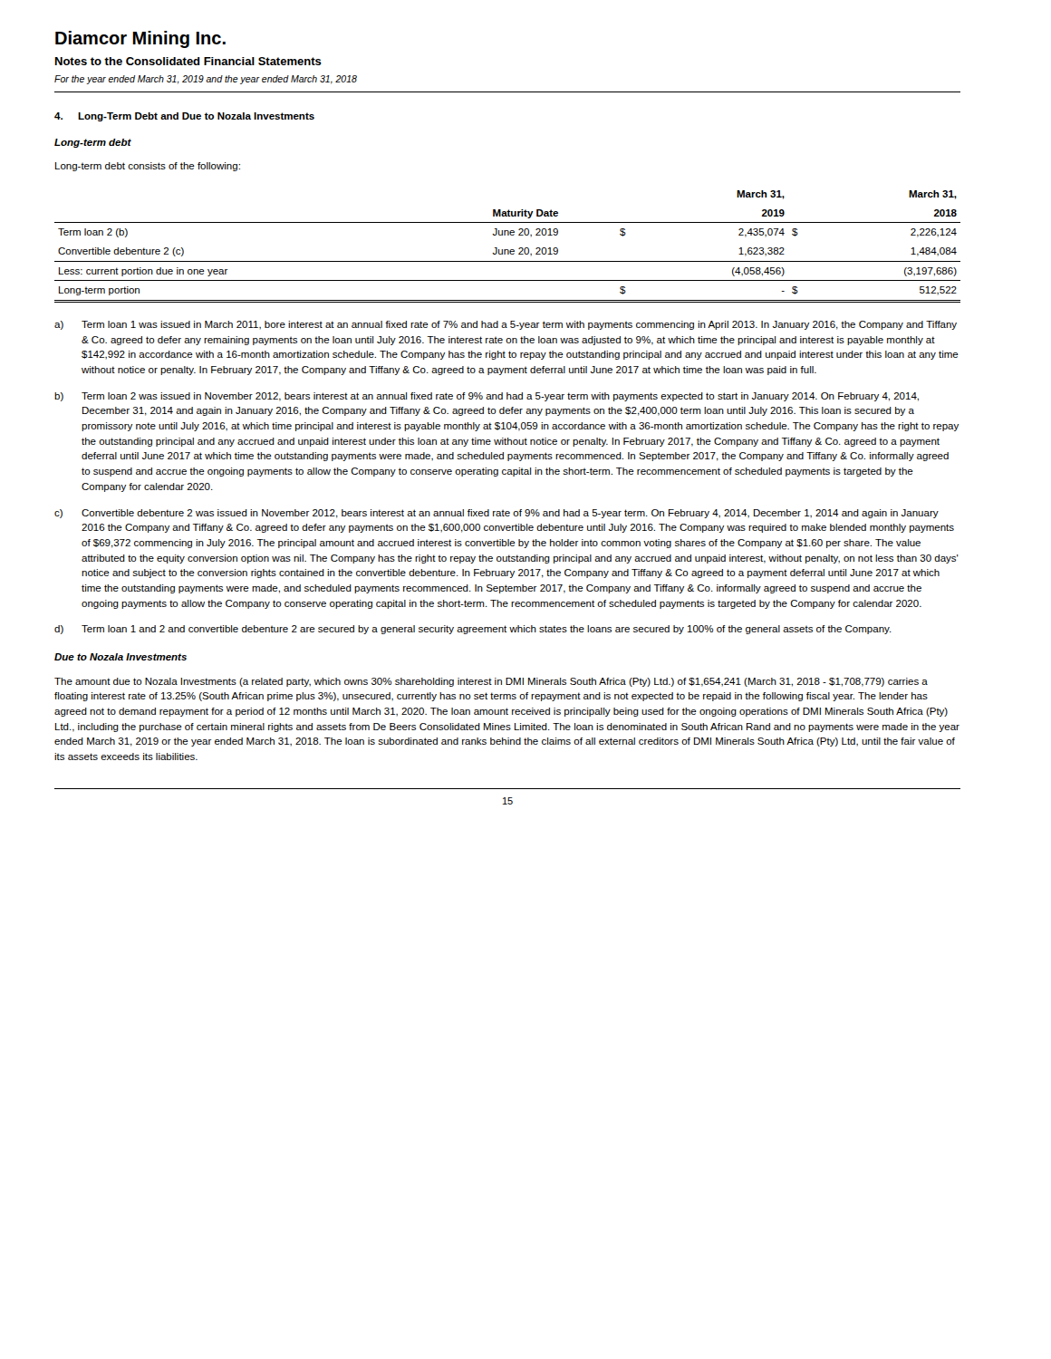Diamcor Mining Inc.
Notes to the Consolidated Financial Statements
For the year ended March 31, 2019 and the year ended March 31, 2018
4. Long-Term Debt and Due to Nozala Investments
Long-term debt
Long-term debt consists of the following:
| | | | March 31, | | March 31, |
| --- | --- | --- | --- | --- | --- |
| | Maturity Date | | 2019 | | 2018 |
| Term loan 2 (b) | June 20, 2019 | $ | 2,435,074 | $ | 2,226,124 |
| Convertible debenture 2 (c) | June 20, 2019 | | 1,623,382 | | 1,484,084 |
| Less: current portion due in one year | | | (4,058,456) | | (3,197,686) |
| Long-term portion | | $ | - | $ | 512,522 |
Term loan 1 was issued in March 2011, bore interest at an annual fixed rate of 7% and had a 5-year term with payments commencing in April 2013. In January 2016, the Company and Tiffany & Co. agreed to defer any remaining payments on the loan until July 2016. The interest rate on the loan was adjusted to 9%, at which time the principal and interest is payable monthly at $142,992 in accordance with a 16-month amortization schedule. The Company has the right to repay the outstanding principal and any accrued and unpaid interest under this loan at any time without notice or penalty. In February 2017, the Company and Tiffany & Co. agreed to a payment deferral until June 2017 at which time the loan was paid in full.
Term loan 2 was issued in November 2012, bears interest at an annual fixed rate of 9% and had a 5-year term with payments expected to start in January 2014. On February 4, 2014, December 31, 2014 and again in January 2016, the Company and Tiffany & Co. agreed to defer any payments on the $2,400,000 term loan until July 2016. This loan is secured by a promissory note until July 2016, at which time principal and interest is payable monthly at $104,059 in accordance with a 36-month amortization schedule. The Company has the right to repay the outstanding principal and any accrued and unpaid interest under this loan at any time without notice or penalty. In February 2017, the Company and Tiffany & Co. agreed to a payment deferral until June 2017 at which time the outstanding payments were made, and scheduled payments recommenced. In September 2017, the Company and Tiffany & Co. informally agreed to suspend and accrue the ongoing payments to allow the Company to conserve operating capital in the short-term. The recommencement of scheduled payments is targeted by the Company for calendar 2020.
Convertible debenture 2 was issued in November 2012, bears interest at an annual fixed rate of 9% and had a 5-year term. On February 4, 2014, December 1, 2014 and again in January 2016 the Company and Tiffany & Co. agreed to defer any payments on the $1,600,000 convertible debenture until July 2016. The Company was required to make blended monthly payments of $69,372 commencing in July 2016. The principal amount and accrued interest is convertible by the holder into common voting shares of the Company at $1.60 per share. The value attributed to the equity conversion option was nil. The Company has the right to repay the outstanding principal and any accrued and unpaid interest, without penalty, on not less than 30 days' notice and subject to the conversion rights contained in the convertible debenture. In February 2017, the Company and Tiffany & Co agreed to a payment deferral until June 2017 at which time the outstanding payments were made, and scheduled payments recommenced. In September 2017, the Company and Tiffany & Co. informally agreed to suspend and accrue the ongoing payments to allow the Company to conserve operating capital in the short-term. The recommencement of scheduled payments is targeted by the Company for calendar 2020.
Term loan 1 and 2 and convertible debenture 2 are secured by a general security agreement which states the loans are secured by 100% of the general assets of the Company.
Due to Nozala Investments
The amount due to Nozala Investments (a related party, which owns 30% shareholding interest in DMI Minerals South Africa (Pty) Ltd.) of $1,654,241 (March 31, 2018 - $1,708,779) carries a floating interest rate of 13.25% (South African prime plus 3%), unsecured, currently has no set terms of repayment and is not expected to be repaid in the following fiscal year. The lender has agreed not to demand repayment for a period of 12 months until March 31, 2020. The loan amount received is principally being used for the ongoing operations of DMI Minerals South Africa (Pty) Ltd., including the purchase of certain mineral rights and assets from De Beers Consolidated Mines Limited. The loan is denominated in South African Rand and no payments were made in the year ended March 31, 2019 or the year ended March 31, 2018. The loan is subordinated and ranks behind the claims of all external creditors of DMI Minerals South Africa (Pty) Ltd, until the fair value of its assets exceeds its liabilities.
15